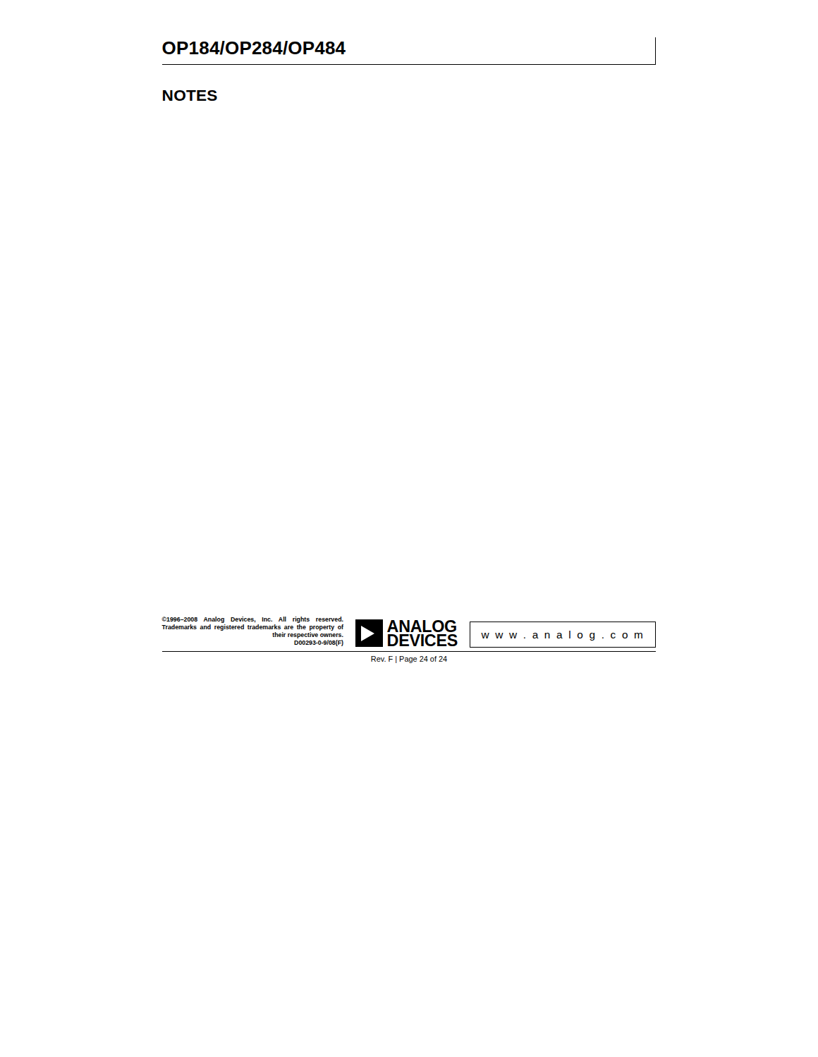OP184/OP284/OP484
NOTES
©1996–2008 Analog Devices, Inc. All rights reserved. Trademarks and registered trademarks are the property of their respective owners. D00293-0-9/08(F)
ANALOG DEVICES
w w w . a n a l o g . c o m
Rev. F | Page 24 of 24